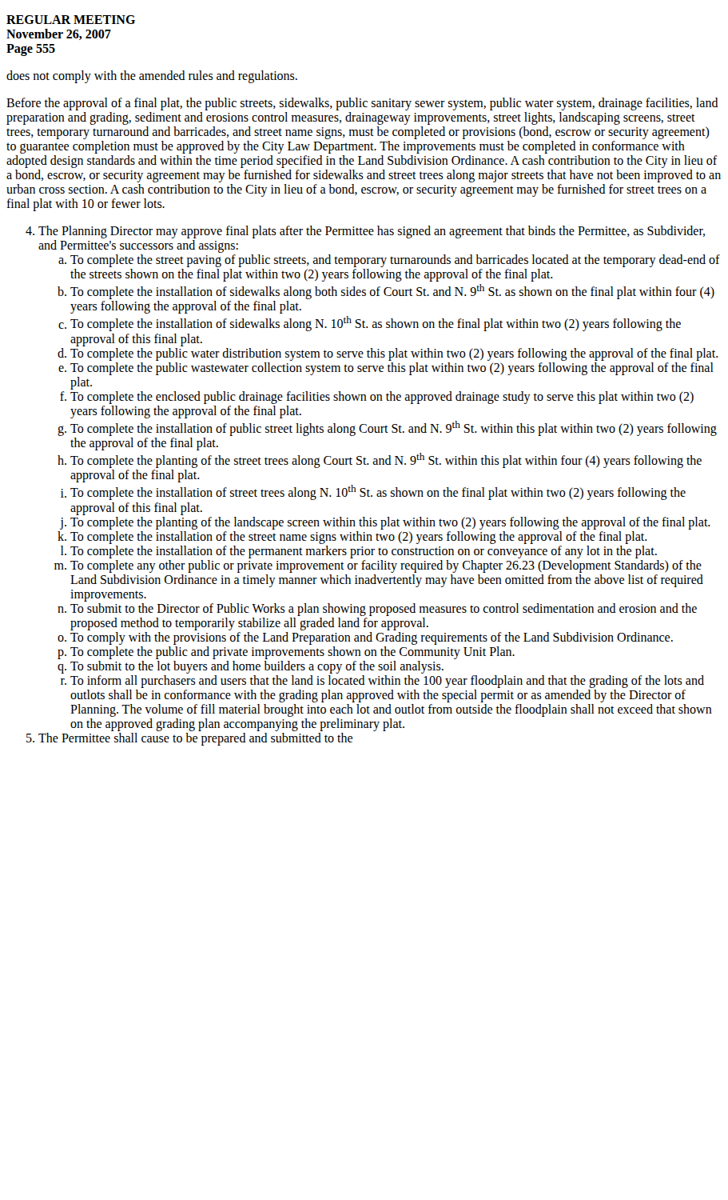REGULAR MEETING
November 26, 2007
Page 555
does not comply with the amended rules and regulations.
Before the approval of a final plat, the public streets, sidewalks, public sanitary sewer system, public water system, drainage facilities, land preparation and grading, sediment and erosions control measures, drainageway improvements, street lights, landscaping screens, street trees, temporary turnaround and barricades, and street name signs, must be completed or provisions (bond, escrow or security agreement) to guarantee completion must be approved by the City Law Department. The improvements must be completed in conformance with adopted design standards and within the time period specified in the Land Subdivision Ordinance. A cash contribution to the City in lieu of a bond, escrow, or security agreement may be furnished for sidewalks and street trees along major streets that have not been improved to an urban cross section. A cash contribution to the City in lieu of a bond, escrow, or security agreement may be furnished for street trees on a final plat with 10 or fewer lots.
The Planning Director may approve final plats after the Permittee has signed an agreement that binds the Permittee, as Subdivider, and Permittee's successors and assigns:
To complete the street paving of public streets, and temporary turnarounds and barricades located at the temporary dead-end of the streets shown on the final plat within two (2) years following the approval of the final plat.
To complete the installation of sidewalks along both sides of Court St. and N. 9th St. as shown on the final plat within four (4) years following the approval of the final plat.
To complete the installation of sidewalks along N. 10th St. as shown on the final plat within two (2) years following the approval of this final plat.
To complete the public water distribution system to serve this plat within two (2) years following the approval of the final plat.
To complete the public wastewater collection system to serve this plat within two (2) years following the approval of the final plat.
To complete the enclosed public drainage facilities shown on the approved drainage study to serve this plat within two (2) years following the approval of the final plat.
To complete the installation of public street lights along Court St. and N. 9th St. within this plat within two (2) years following the approval of the final plat.
To complete the planting of the street trees along Court St. and N. 9th St. within this plat within four (4) years following the approval of the final plat.
To complete the installation of street trees along N. 10th St. as shown on the final plat within two (2) years following the approval of this final plat.
To complete the planting of the landscape screen within this plat within two (2) years following the approval of the final plat.
To complete the installation of the street name signs within two (2) years following the approval of the final plat.
To complete the installation of the permanent markers prior to construction on or conveyance of any lot in the plat.
To complete any other public or private improvement or facility required by Chapter 26.23 (Development Standards) of the Land Subdivision Ordinance in a timely manner which inadvertently may have been omitted from the above list of required improvements.
To submit to the Director of Public Works a plan showing proposed measures to control sedimentation and erosion and the proposed method to temporarily stabilize all graded land for approval.
To comply with the provisions of the Land Preparation and Grading requirements of the Land Subdivision Ordinance.
To complete the public and private improvements shown on the Community Unit Plan.
To submit to the lot buyers and home builders a copy of the soil analysis.
To inform all purchasers and users that the land is located within the 100 year floodplain and that the grading of the lots and outlots shall be in conformance with the grading plan approved with the special permit or as amended by the Director of Planning. The volume of fill material brought into each lot and outlot from outside the floodplain shall not exceed that shown on the approved grading plan accompanying the preliminary plat.
The Permittee shall cause to be prepared and submitted to the